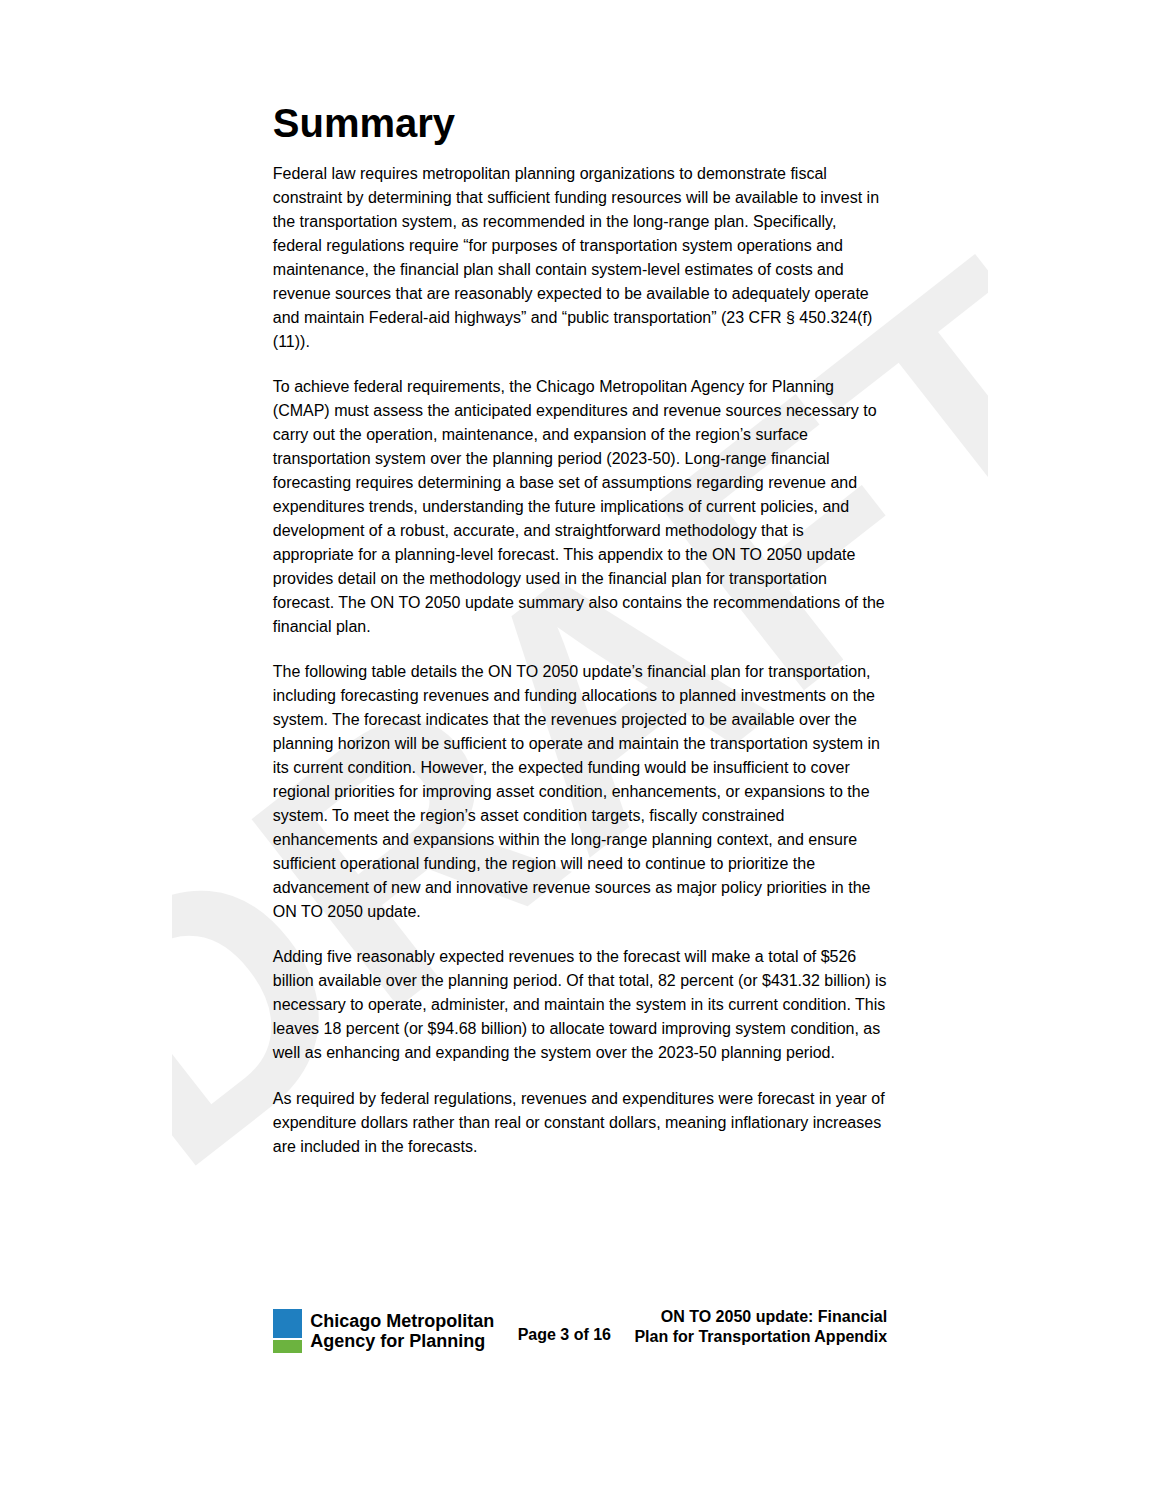DRAFT
Summary
Federal law requires metropolitan planning organizations to demonstrate fiscal constraint by determining that sufficient funding resources will be available to invest in the transportation system, as recommended in the long-range plan. Specifically, federal regulations require “for purposes of transportation system operations and maintenance, the financial plan shall contain system-level estimates of costs and revenue sources that are reasonably expected to be available to adequately operate and maintain Federal-aid highways” and “public transportation” (23 CFR § 450.324(f)(11)).
To achieve federal requirements, the Chicago Metropolitan Agency for Planning (CMAP) must assess the anticipated expenditures and revenue sources necessary to carry out the operation, maintenance, and expansion of the region’s surface transportation system over the planning period (2023-50). Long-range financial forecasting requires determining a base set of assumptions regarding revenue and expenditures trends, understanding the future implications of current policies, and development of a robust, accurate, and straightforward methodology that is appropriate for a planning-level forecast. This appendix to the ON TO 2050 update provides detail on the methodology used in the financial plan for transportation forecast. The ON TO 2050 update summary also contains the recommendations of the financial plan.
The following table details the ON TO 2050 update’s financial plan for transportation, including forecasting revenues and funding allocations to planned investments on the system. The forecast indicates that the revenues projected to be available over the planning horizon will be sufficient to operate and maintain the transportation system in its current condition. However, the expected funding would be insufficient to cover regional priorities for improving asset condition, enhancements, or expansions to the system. To meet the region’s asset condition targets, fiscally constrained enhancements and expansions within the long-range planning context, and ensure sufficient operational funding, the region will need to continue to prioritize the advancement of new and innovative revenue sources as major policy priorities in the ON TO 2050 update.
Adding five reasonably expected revenues to the forecast will make a total of $526 billion available over the planning period. Of that total, 82 percent (or $431.32 billion) is necessary to operate, administer, and maintain the system in its current condition. This leaves 18 percent (or $94.68 billion) to allocate toward improving system condition, as well as enhancing and expanding the system over the 2023-50 planning period.
As required by federal regulations, revenues and expenditures were forecast in year of expenditure dollars rather than real or constant dollars, meaning inflationary increases are included in the forecasts.
Chicago Metropolitan
Agency for Planning
Page 3 of 16
ON TO 2050 update: Financial
Plan for Transportation Appendix